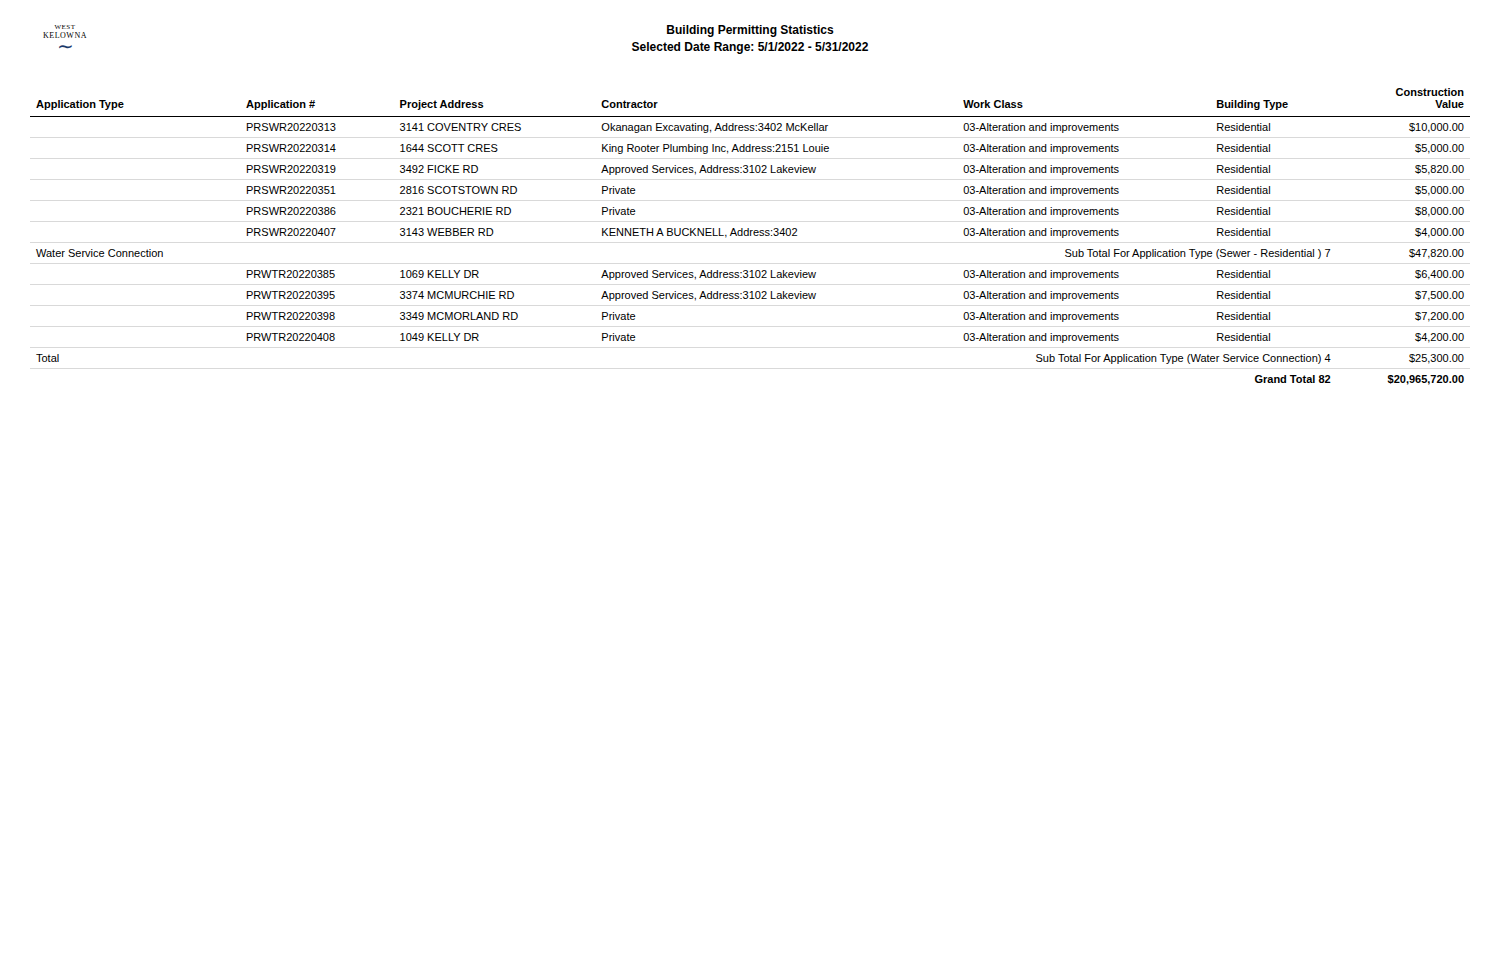WEST
KELOWNA
∼
Building Permitting Statistics
Selected Date Range: 5/1/2022 - 5/31/2022
| Application Type | Application # | Project Address | Contractor | Work Class | Building Type | Construction Value |
| --- | --- | --- | --- | --- | --- | --- |
| | PRSWR20220313 | 3141 COVENTRY CRES | Okanagan Excavating, Address:3402 McKellar | 03-Alteration and improvements | Residential | $10,000.00 |
| | PRSWR20220314 | 1644 SCOTT CRES | King Rooter Plumbing Inc, Address:2151 Louie | 03-Alteration and improvements | Residential | $5,000.00 |
| | PRSWR20220319 | 3492 FICKE RD | Approved Services, Address:3102 Lakeview | 03-Alteration and improvements | Residential | $5,820.00 |
| | PRSWR20220351 | 2816 SCOTSTOWN RD | Private | 03-Alteration and improvements | Residential | $5,000.00 |
| | PRSWR20220386 | 2321 BOUCHERIE RD | Private | 03-Alteration and improvements | Residential | $8,000.00 |
| | PRSWR20220407 | 3143 WEBBER RD | KENNETH A BUCKNELL, Address:3402 | 03-Alteration and improvements | Residential | $4,000.00 |
| Water Service Connection | Sub Total For Application Type (Sewer - Residential ) 7 | $47,820.00 |
| | PRWTR20220385 | 1069 KELLY DR | Approved Services, Address:3102 Lakeview | 03-Alteration and improvements | Residential | $6,400.00 |
| | PRWTR20220395 | 3374 MCMURCHIE RD | Approved Services, Address:3102 Lakeview | 03-Alteration and improvements | Residential | $7,500.00 |
| | PRWTR20220398 | 3349 MCMORLAND RD | Private | 03-Alteration and improvements | Residential | $7,200.00 |
| | PRWTR20220408 | 1049 KELLY DR | Private | 03-Alteration and improvements | Residential | $4,200.00 |
| Total | Sub Total For Application Type (Water Service Connection) 4 | $25,300.00 |
| | Grand Total 82 | $20,965,720.00 |